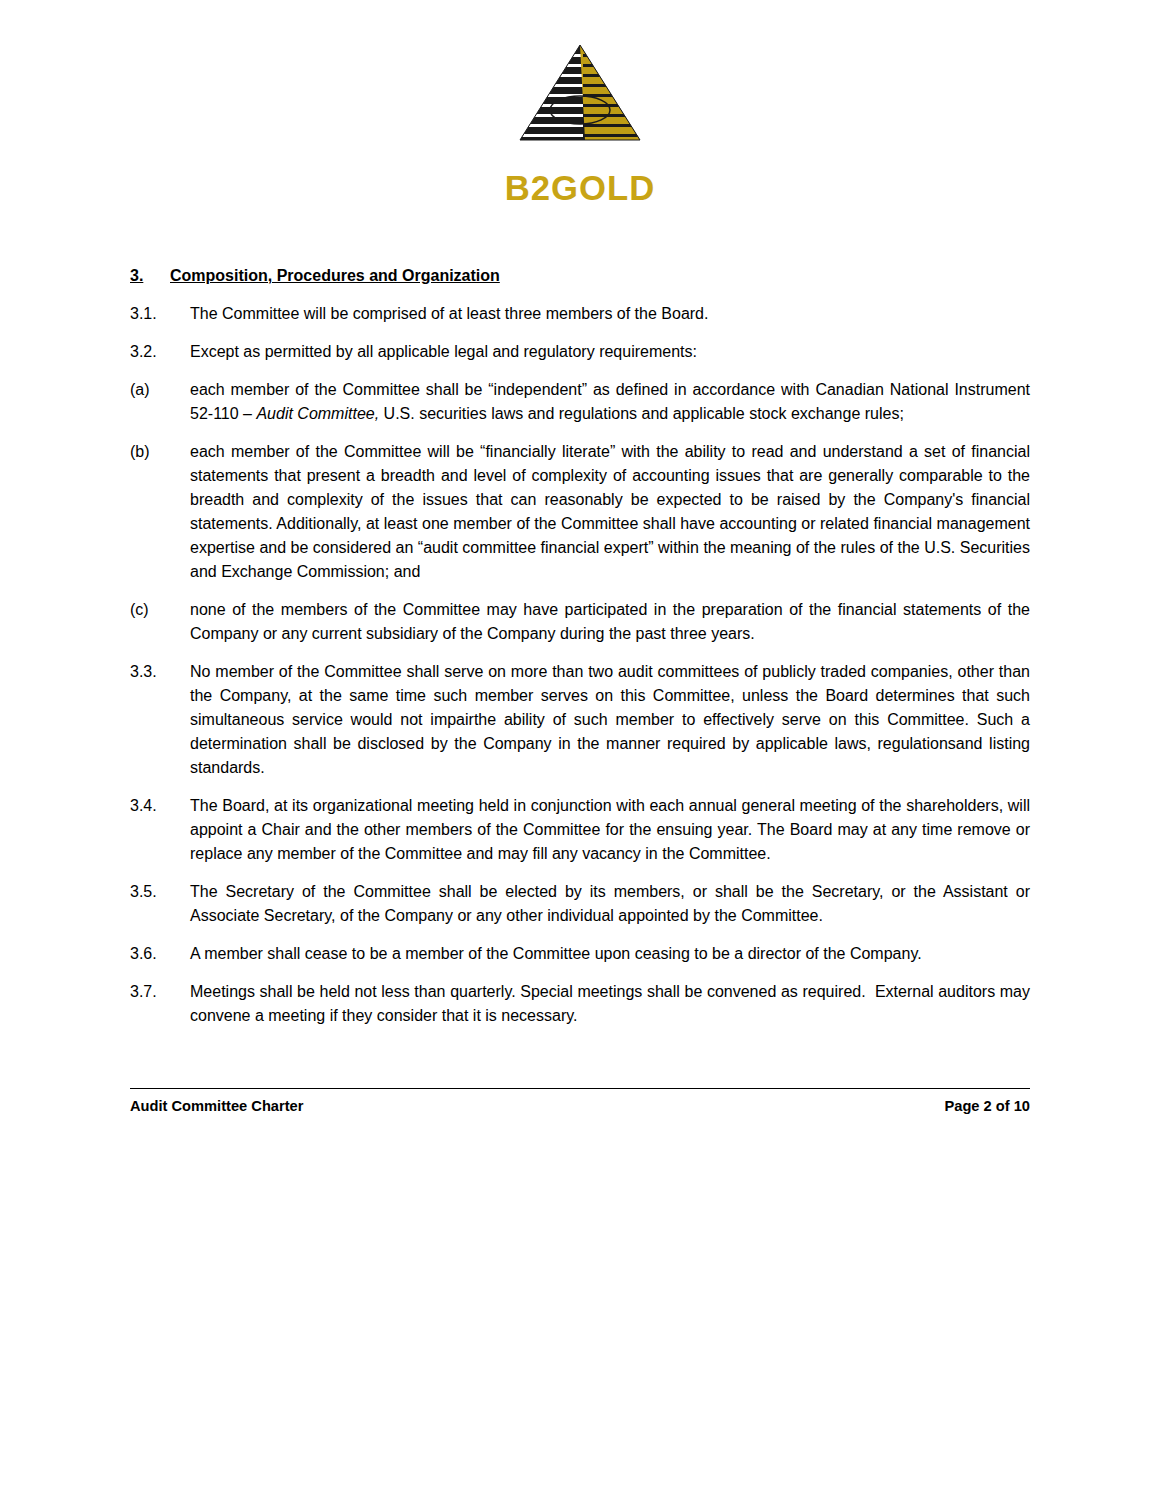B2 GOLD
| 3. | Composition, Procedures and Organization |
| 3.1. | The Committee will be comprised of at least three members of the Board. |
| 3.2. | Except as permitted by all applicable legal and regulatory requirements: |
| (a) | each member of the Committee shall be “independent” as defined in accordance with Canadian National Instrument 52-110 – Audit Committee, U.S. securities laws and regulations and applicable stock exchange rules; |
| (b) | each member of the Committee will be “financially literate” with the ability to read and understand a set of financial statements that present a breadth and level of complexity of accounting issues that are generally comparable to the breadth and complexity of the issues that can reasonably be expected to be raised by the Company's financial statements. Additionally, at least one member of the Committee shall have accounting or related financial management expertise and be considered an “audit committee financial expert” within the meaning of the rules of the U.S. Securities and Exchange Commission; and |
| (c) | none of the members of the Committee may have participated in the preparation of the financial statements of the Company or any current subsidiary of the Company during the past three years. |
| 3.3. | No member of the Committee shall serve on more than two audit committees of publicly traded companies, other than the Company, at the same time such member serves on this Committee, unless the Board determines that such simultaneous service would not impairthe ability of such member to effectively serve on this Committee. Such a determination shall be disclosed by the Company in the manner required by applicable laws, regulationsand listing standards. |
| 3.4. | The Board, at its organizational meeting held in conjunction with each annual general meeting of the shareholders, will appoint a Chair and the other members of the Committee for the ensuing year. The Board may at any time remove or replace any member of the Committee and may fill any vacancy in the Committee. |
| 3.5. | The Secretary of the Committee shall be elected by its members, or shall be the Secretary, or the Assistant or Associate Secretary, of the Company or any other individual appointed by the Committee. |
| 3.6. | A member shall cease to be a member of the Committee upon ceasing to be a director of the Company. |
| 3.7. | Meetings shall be held not less than quarterly. Special meetings shall be convened as required. External auditors may convene a meeting if they consider that it is necessary. |
Audit Committee Charter Page 2 of 10